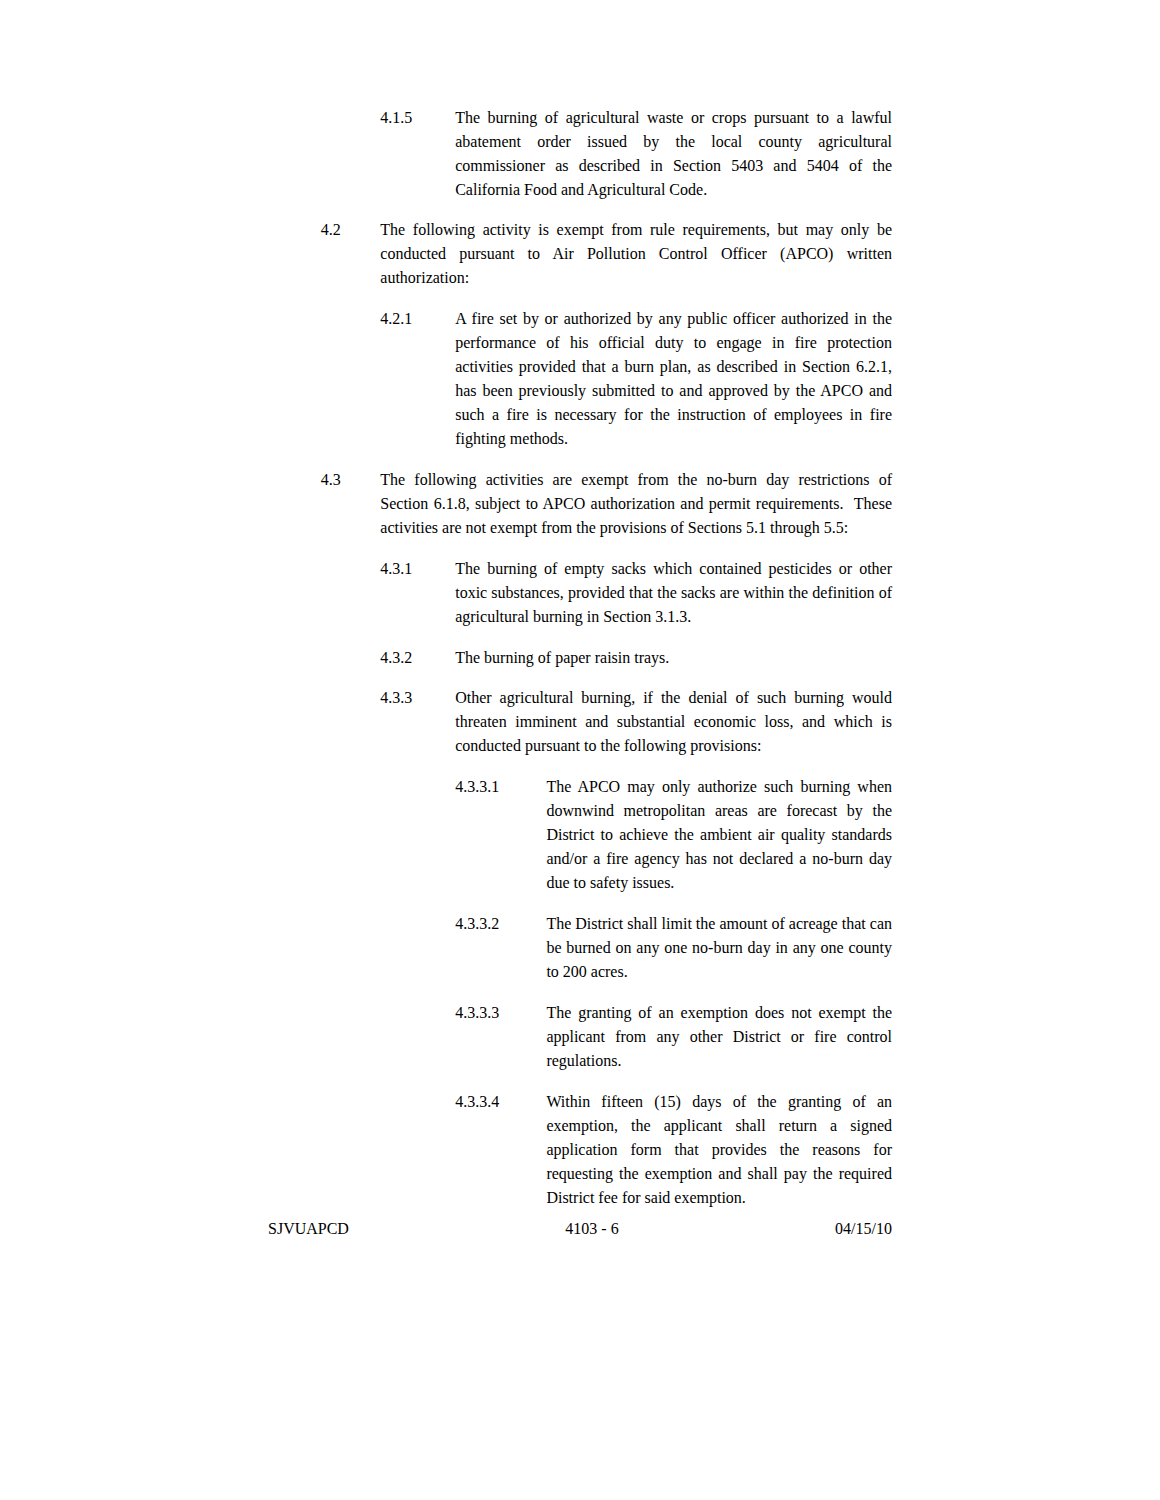4.1.5 The burning of agricultural waste or crops pursuant to a lawful abatement order issued by the local county agricultural commissioner as described in Section 5403 and 5404 of the California Food and Agricultural Code.
4.2 The following activity is exempt from rule requirements, but may only be conducted pursuant to Air Pollution Control Officer (APCO) written authorization:
4.2.1 A fire set by or authorized by any public officer authorized in the performance of his official duty to engage in fire protection activities provided that a burn plan, as described in Section 6.2.1, has been previously submitted to and approved by the APCO and such a fire is necessary for the instruction of employees in fire fighting methods.
4.3 The following activities are exempt from the no-burn day restrictions of Section 6.1.8, subject to APCO authorization and permit requirements. These activities are not exempt from the provisions of Sections 5.1 through 5.5:
4.3.1 The burning of empty sacks which contained pesticides or other toxic substances, provided that the sacks are within the definition of agricultural burning in Section 3.1.3.
4.3.2 The burning of paper raisin trays.
4.3.3 Other agricultural burning, if the denial of such burning would threaten imminent and substantial economic loss, and which is conducted pursuant to the following provisions:
4.3.3.1 The APCO may only authorize such burning when downwind metropolitan areas are forecast by the District to achieve the ambient air quality standards and/or a fire agency has not declared a no-burn day due to safety issues.
4.3.3.2 The District shall limit the amount of acreage that can be burned on any one no-burn day in any one county to 200 acres.
4.3.3.3 The granting of an exemption does not exempt the applicant from any other District or fire control regulations.
4.3.3.4 Within fifteen (15) days of the granting of an exemption, the applicant shall return a signed application form that provides the reasons for requesting the exemption and shall pay the required District fee for said exemption.
SJVUAPCD 4103 - 6 04/15/10